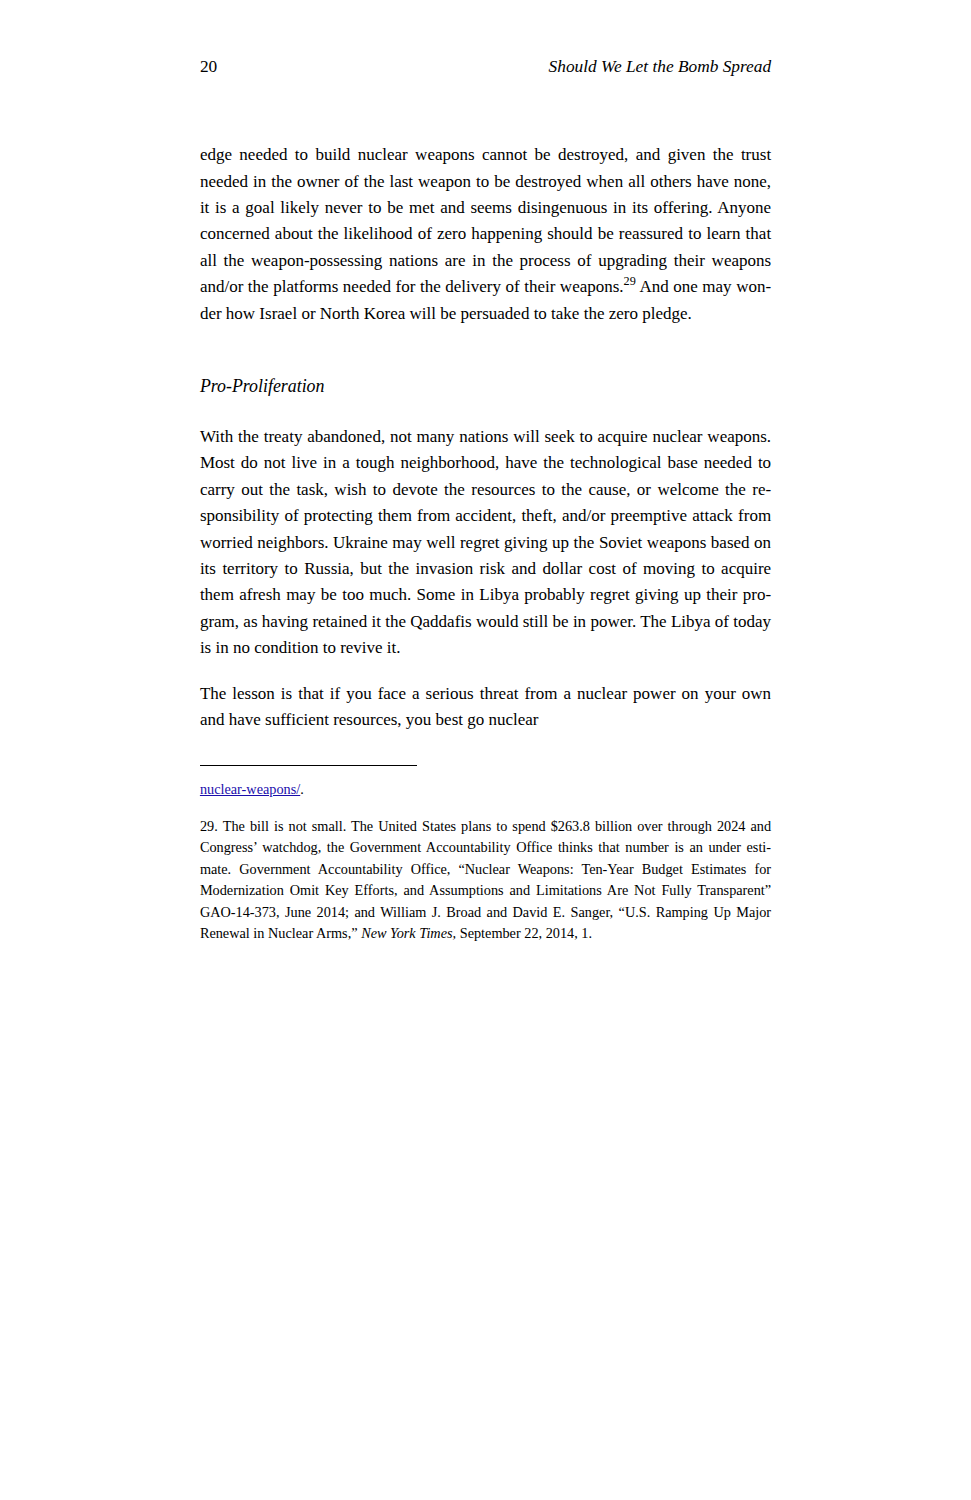20 Should We Let the Bomb Spread
edge needed to build nuclear weapons cannot be destroyed, and given the trust needed in the owner of the last weapon to be destroyed when all others have none, it is a goal likely never to be met and seems disingenuous in its offering. Anyone concerned about the likelihood of zero happening should be reassured to learn that all the weapon-possessing nations are in the process of upgrading their weapons and/or the platforms needed for the delivery of their weapons.29 And one may wonder how Israel or North Korea will be persuaded to take the zero pledge.
Pro-Proliferation
With the treaty abandoned, not many nations will seek to acquire nuclear weapons. Most do not live in a tough neighborhood, have the technological base needed to carry out the task, wish to devote the resources to the cause, or welcome the responsibility of protecting them from accident, theft, and/or preemptive attack from worried neighbors. Ukraine may well regret giving up the Soviet weapons based on its territory to Russia, but the invasion risk and dollar cost of moving to acquire them afresh may be too much. Some in Libya probably regret giving up their program, as having retained it the Qaddafis would still be in power. The Libya of today is in no condition to revive it.
The lesson is that if you face a serious threat from a nuclear power on your own and have sufficient resources, you best go nuclear
nuclear-weapons/.
29. The bill is not small. The United States plans to spend $263.8 billion over through 2024 and Congress’ watchdog, the Government Accountability Office thinks that number is an under estimate. Government Accountability Office, “Nuclear Weapons: Ten-Year Budget Estimates for Modernization Omit Key Efforts, and Assumptions and Limitations Are Not Fully Transparent” GAO-14-373, June 2014; and William J. Broad and David E. Sanger, “U.S. Ramping Up Major Renewal in Nuclear Arms,” New York Times, September 22, 2014, 1.